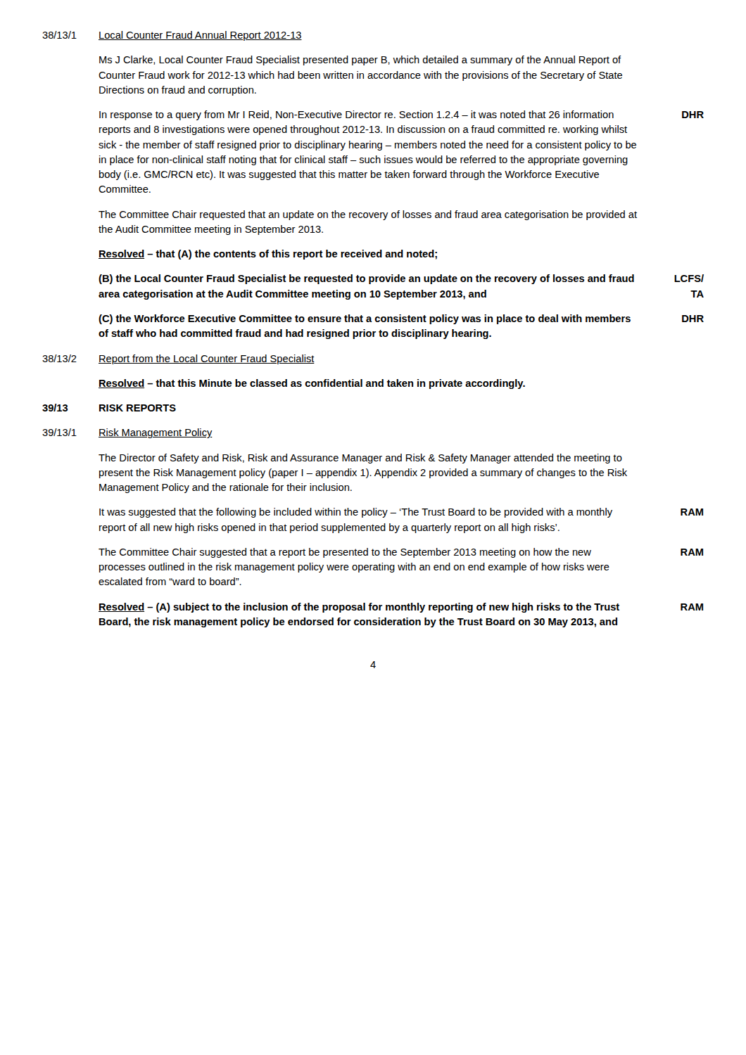38/13/1
Local Counter Fraud Annual Report 2012-13
Ms J Clarke, Local Counter Fraud Specialist presented paper B, which detailed a summary of the Annual Report of Counter Fraud work for 2012-13 which had been written in accordance with the provisions of the Secretary of State Directions on fraud and corruption.
In response to a query from Mr I Reid, Non-Executive Director re. Section 1.2.4 – it was noted that 26 information reports and 8 investigations were opened throughout 2012-13. In discussion on a fraud committed re. working whilst sick - the member of staff resigned prior to disciplinary hearing – members noted the need for a consistent policy to be in place for non-clinical staff noting that for clinical staff – such issues would be referred to the appropriate governing body (i.e. GMC/RCN etc). It was suggested that this matter be taken forward through the Workforce Executive Committee.
DHR
The Committee Chair requested that an update on the recovery of losses and fraud area categorisation be provided at the Audit Committee meeting in September 2013.
Resolved – that (A) the contents of this report be received and noted;
(B) the Local Counter Fraud Specialist be requested to provide an update on the recovery of losses and fraud area categorisation at the Audit Committee meeting on 10 September 2013, and
LCFS/
TA
(C) the Workforce Executive Committee to ensure that a consistent policy was in place to deal with members of staff who had committed fraud and had resigned prior to disciplinary hearing.
DHR
38/13/2
Report from the Local Counter Fraud Specialist
Resolved – that this Minute be classed as confidential and taken in private accordingly.
39/13
RISK REPORTS
39/13/1
Risk Management Policy
The Director of Safety and Risk, Risk and Assurance Manager and Risk & Safety Manager attended the meeting to present the Risk Management policy (paper I – appendix 1). Appendix 2 provided a summary of changes to the Risk Management Policy and the rationale for their inclusion.
It was suggested that the following be included within the policy – ‘The Trust Board to be provided with a monthly report of all new high risks opened in that period supplemented by a quarterly report on all high risks’.
RAM
The Committee Chair suggested that a report be presented to the September 2013 meeting on how the new processes outlined in the risk management policy were operating with an end on end example of how risks were escalated from “ward to board”.
RAM
Resolved – (A) subject to the inclusion of the proposal for monthly reporting of new high risks to the Trust Board, the risk management policy be endorsed for consideration by the Trust Board on 30 May 2013, and
RAM
4